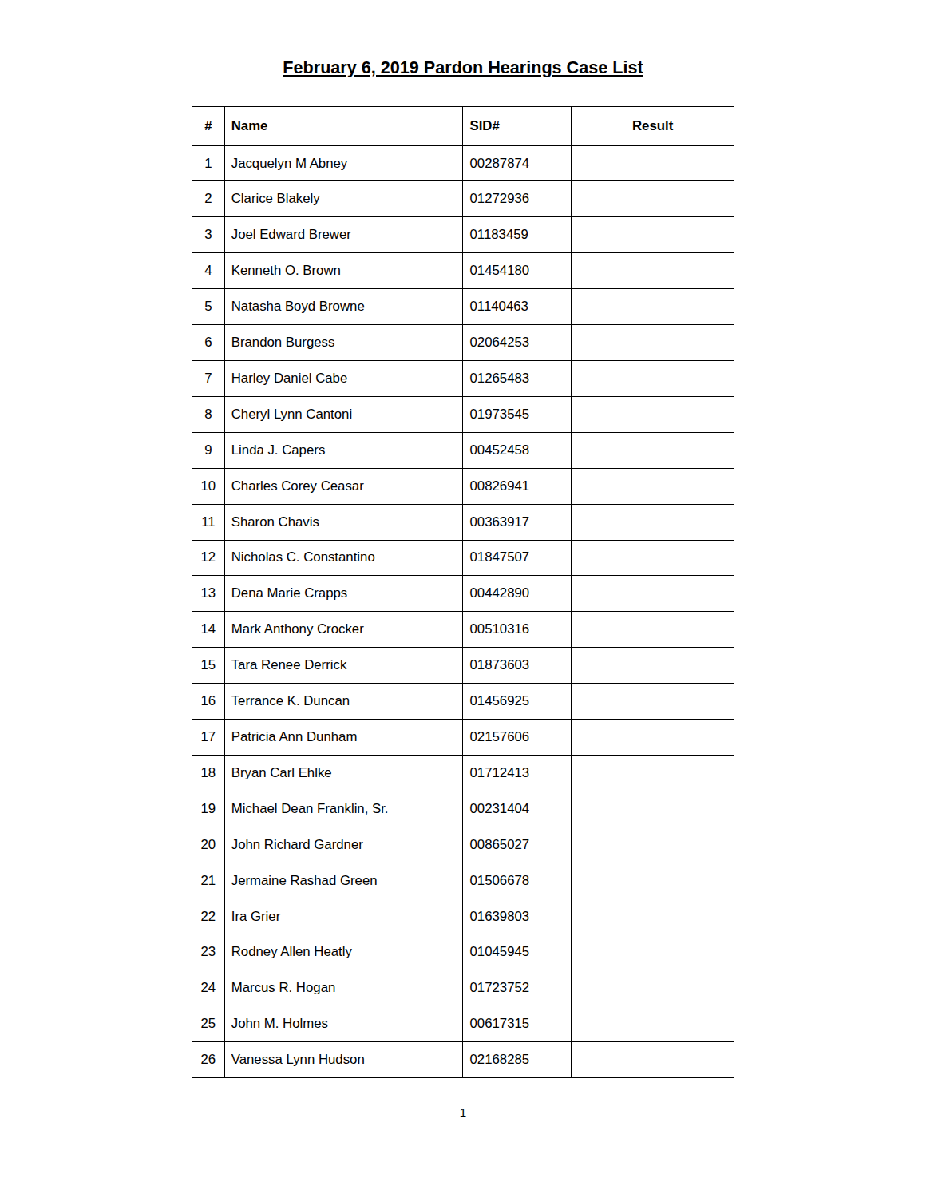February 6, 2019 Pardon Hearings Case List
February 6, 2019 Pardon Hearings Case List
| # | Name | SID# | Result |
| --- | --- | --- | --- |
| 1 | Jacquelyn M Abney | 00287874 | |
| 2 | Clarice Blakely | 01272936 | |
| 3 | Joel Edward Brewer | 01183459 | |
| 4 | Kenneth O. Brown | 01454180 | |
| 5 | Natasha Boyd Browne | 01140463 | |
| 6 | Brandon Burgess | 02064253 | |
| 7 | Harley Daniel Cabe | 01265483 | |
| 8 | Cheryl Lynn Cantoni | 01973545 | |
| 9 | Linda J. Capers | 00452458 | |
| 10 | Charles Corey Ceasar | 00826941 | |
| 11 | Sharon Chavis | 00363917 | |
| 12 | Nicholas C. Constantino | 01847507 | |
| 13 | Dena Marie Crapps | 00442890 | |
| 14 | Mark Anthony Crocker | 00510316 | |
| 15 | Tara Renee Derrick | 01873603 | |
| 16 | Terrance K. Duncan | 01456925 | |
| 17 | Patricia Ann Dunham | 02157606 | |
| 18 | Bryan Carl Ehlke | 01712413 | |
| 19 | Michael Dean Franklin, Sr. | 00231404 | |
| 20 | John Richard Gardner | 00865027 | |
| 21 | Jermaine Rashad Green | 01506678 | |
| 22 | Ira Grier | 01639803 | |
| 23 | Rodney Allen Heatly | 01045945 | |
| 24 | Marcus R. Hogan | 01723752 | |
| 25 | John M. Holmes | 00617315 | |
| 26 | Vanessa Lynn Hudson | 02168285 | |
1